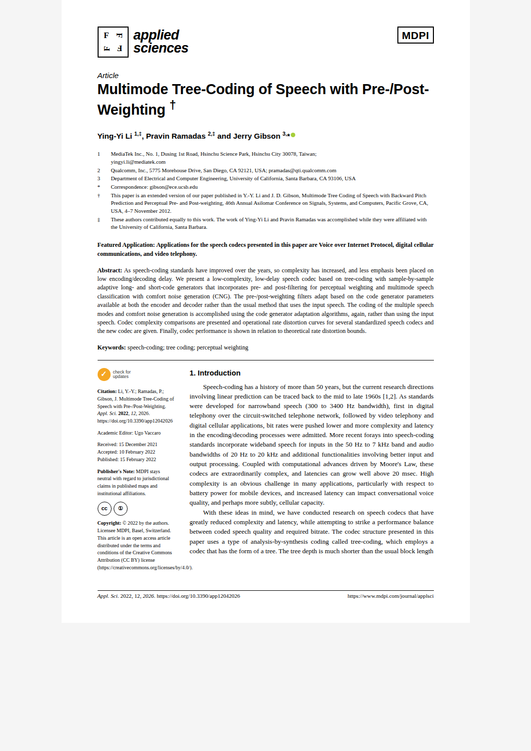FFFF
applied
sciences
MDPI
Article
Multimode Tree-Coding of Speech with Pre-/Post-Weighting †
Ying-Yi Li 1,‡, Pravin Ramadas 2,‡ and Jerry Gibson 3,*
1 MediaTek Inc., No. 1, Dusing 1st Road, Hsinchu Science Park, Hsinchu City 30078, Taiwan;
yingyi.li@mediatek.com
2 Qualcomm, Inc., 5775 Morehouse Drive, San Diego, CA 92121, USA; pramadas@qti.qualcomm.com
3 Department of Electrical and Computer Engineering, University of California, Santa Barbara, CA 93106, USA
*Correspondence: gibson@ece.ucsb.edu
†This paper is an extended version of our paper published in Y.-Y. Li and J. D. Gibson, Multimode Tree Coding of Speech with Backward Pitch Prediction and Perceptual Pre- and Post-weighting, 46th Annual Asilomar Conference on Signals, Systems, and Computers, Pacific Grove, CA, USA, 4–7 November 2012.
‡These authors contributed equally to this work. The work of Ying-Yi Li and Pravin Ramadas was accomplished while they were affiliated with the University of California, Santa Barbara.
Featured Application: Applications for the speech codecs presented in this paper are Voice over Internet Protocol, digital cellular communications, and video telephony.
Abstract: As speech-coding standards have improved over the years, so complexity has increased, and less emphasis been placed on low encoding/decoding delay. We present a low-complexity, low-delay speech codec based on tree-coding with sample-by-sample adaptive long- and short-code generators that incorporates pre- and post-filtering for perceptual weighting and multimode speech classification with comfort noise generation (CNG). The pre-/post-weighting filters adapt based on the code generator parameters available at both the encoder and decoder rather than the usual method that uses the input speech. The coding of the multiple speech modes and comfort noise generation is accomplished using the code generator adaptation algorithms, again, rather than using the input speech. Codec complexity comparisons are presented and operational rate distortion curves for several standardized speech codecs and the new codec are given. Finally, codec performance is shown in relation to theoretical rate distortion bounds.
Keywords: speech-coding; tree coding; perceptual weighting
✓
check for
updates
Citation: Li, Y.-Y.; Ramadas, P.; Gibson, J. Multimode Tree-Coding of Speech with Pre-/Post-Weighting. Appl. Sci. 2022, 12, 2026. https://doi.org/10.3390/app12042026
Academic Editor: Ugo Vaccaro
Received: 15 December 2021
Accepted: 10 February 2022
Published: 15 February 2022
Publisher's Note: MDPI stays neutral with regard to jurisdictional claims in published maps and institutional affiliations.
cc
①
Copyright: © 2022 by the authors. Licensee MDPI, Basel, Switzerland. This article is an open access article distributed under the terms and conditions of the Creative Commons Attribution (CC BY) license (https://creativecommons.org/licenses/by/4.0/).
1. Introduction
Speech-coding has a history of more than 50 years, but the current research directions involving linear prediction can be traced back to the mid to late 1960s [1,2]. As standards were developed for narrowband speech (300 to 3400 Hz bandwidth), first in digital telephony over the circuit-switched telephone network, followed by video telephony and digital cellular applications, bit rates were pushed lower and more complexity and latency in the encoding/decoding processes were admitted. More recent forays into speech-coding standards incorporate wideband speech for inputs in the 50 Hz to 7 kHz band and audio bandwidths of 20 Hz to 20 kHz and additional functionalities involving better input and output processing. Coupled with computational advances driven by Moore's Law, these codecs are extraordinarily complex, and latencies can grow well above 20 msec. High complexity is an obvious challenge in many applications, particularly with respect to battery power for mobile devices, and increased latency can impact conversational voice quality, and perhaps more subtly, cellular capacity.
With these ideas in mind, we have conducted research on speech codecs that have greatly reduced complexity and latency, while attempting to strike a performance balance between coded speech quality and required bitrate. The codec structure presented in this paper uses a type of analysis-by-synthesis coding called tree-coding, which employs a codec that has the form of a tree. The tree depth is much shorter than the usual block length
Appl. Sci. 2022, 12, 2026. https://doi.org/10.3390/app12042026
https://www.mdpi.com/journal/applsci